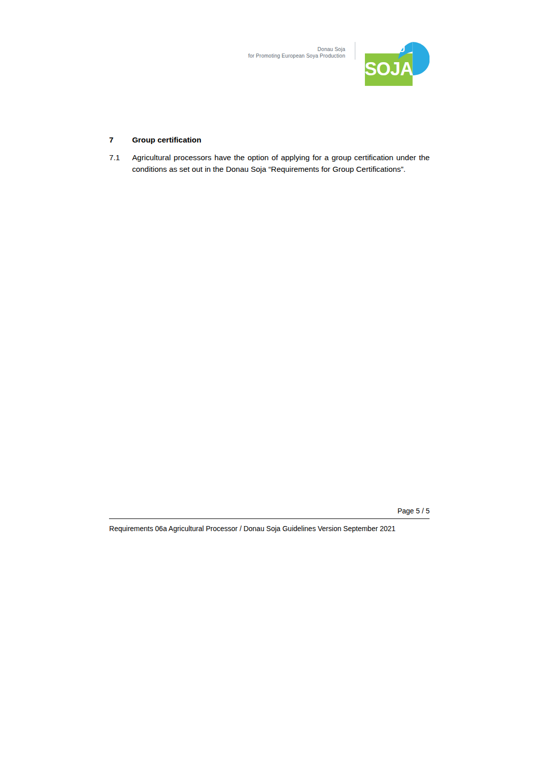Donau Soja
for Promoting European Soya Production
Donau Soja logo DONAU SOJA
7 Group certification
7.1 Agricultural processors have the option of applying for a group certification under the conditions as set out in the Donau Soja “Requirements for Group Certifications”.
Page 5 / 5
Requirements 06a Agricultural Processor / Donau Soja Guidelines Version September 2021